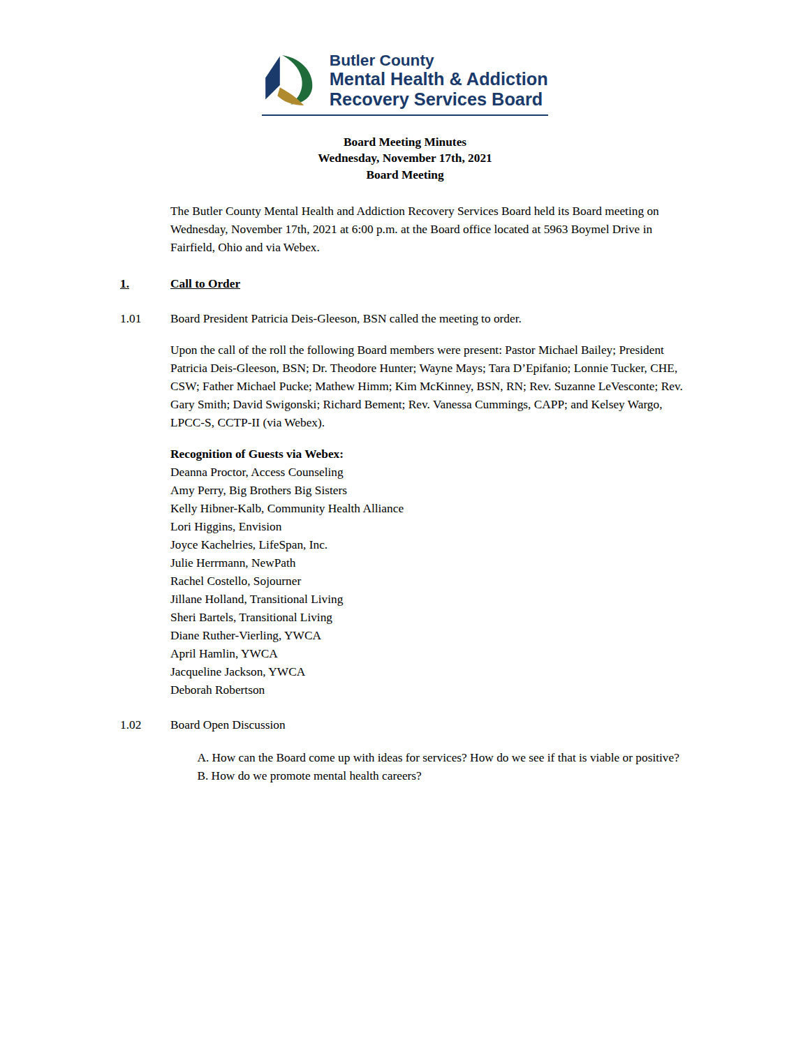Butler County
Mental Health & Addiction
Recovery Services Board
Board Meeting Minutes
Wednesday, November 17th, 2021
Board Meeting
The Butler County Mental Health and Addiction Recovery Services Board held its Board meeting on Wednesday, November 17th, 2021 at 6:00 p.m. at the Board office located at 5963 Boymel Drive in Fairfield, Ohio and via Webex.
1. Call to Order
1.01
Board President Patricia Deis-Gleeson, BSN called the meeting to order.
Upon the call of the roll the following Board members were present: Pastor Michael Bailey; President Patricia Deis-Gleeson, BSN; Dr. Theodore Hunter; Wayne Mays; Tara D’Epifanio; Lonnie Tucker, CHE, CSW; Father Michael Pucke; Mathew Himm; Kim McKinney, BSN, RN; Rev. Suzanne LeVesconte; Rev. Gary Smith; David Swigonski; Richard Bement; Rev. Vanessa Cummings, CAPP; and Kelsey Wargo, LPCC-S, CCTP-II (via Webex).
Recognition of Guests via Webex:
Deanna Proctor, Access Counseling
Amy Perry, Big Brothers Big Sisters
Kelly Hibner-Kalb, Community Health Alliance
Lori Higgins, Envision
Joyce Kachelries, LifeSpan, Inc.
Julie Herrmann, NewPath
Rachel Costello, Sojourner
Jillane Holland, Transitional Living
Sheri Bartels, Transitional Living
Diane Ruther-Vierling, YWCA
April Hamlin, YWCA
Jacqueline Jackson, YWCA
Deborah Robertson
1.02
Board Open Discussion
A. How can the Board come up with ideas for services? How do we see if that is viable or positive?
B. How do we promote mental health careers?